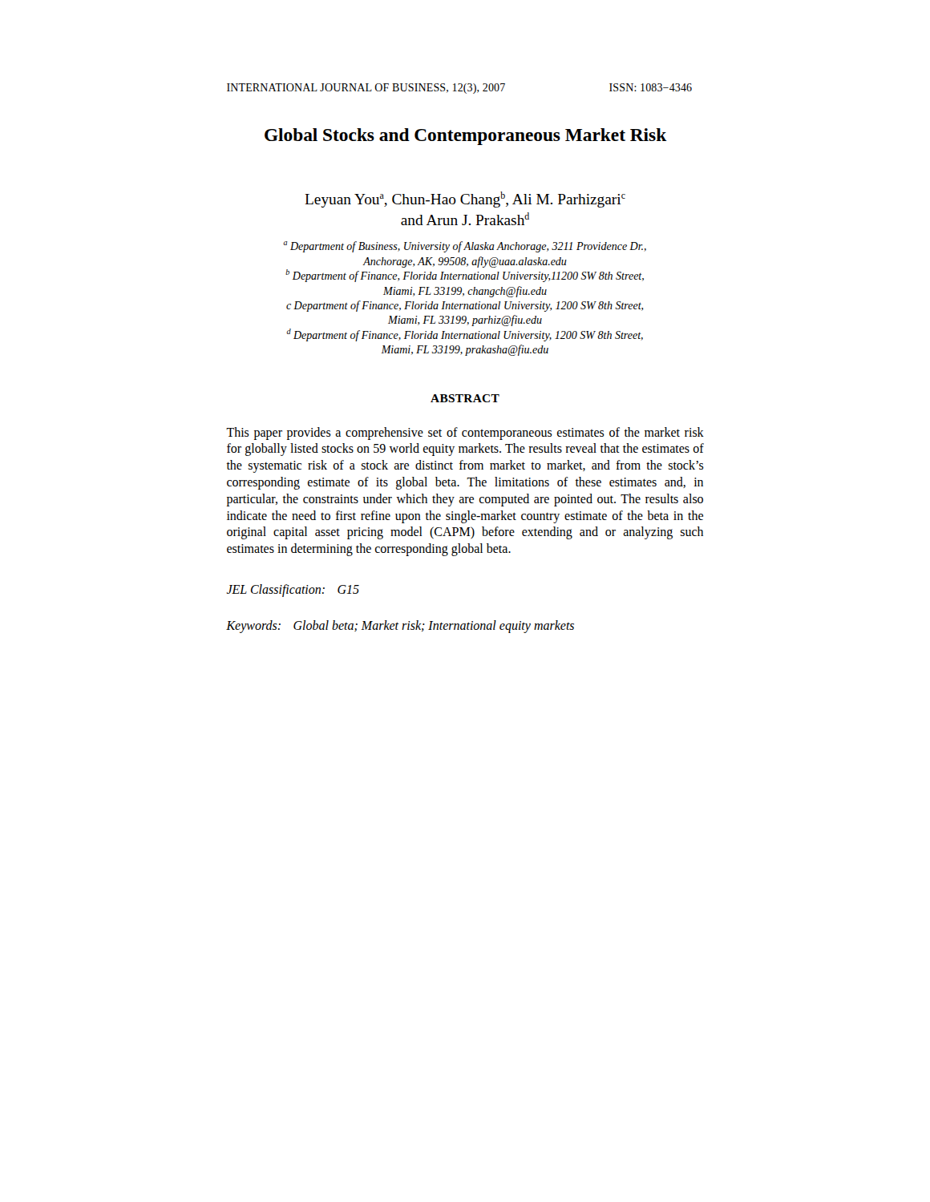INTERNATIONAL JOURNAL OF BUSINESS, 12(3), 2007 ISSN: 1083−4346
Global Stocks and Contemporaneous Market Risk
Leyuan Youa, Chun-Hao Changb, Ali M. Parhizgaric
and Arun J. Prakashd
a Department of Business, University of Alaska Anchorage, 3211 Providence Dr.,
Anchorage, AK, 99508, afly@uaa.alaska.edu
b Department of Finance, Florida International University,11200 SW 8th Street,
Miami, FL 33199, changch@fiu.edu
c Department of Finance, Florida International University, 1200 SW 8th Street,
Miami, FL 33199, parhiz@fiu.edu
d Department of Finance, Florida International University, 1200 SW 8th Street,
Miami, FL 33199, prakasha@fiu.edu
ABSTRACT
This paper provides a comprehensive set of contemporaneous estimates of the market risk for globally listed stocks on 59 world equity markets. The results reveal that the estimates of the systematic risk of a stock are distinct from market to market, and from the stock’s corresponding estimate of its global beta. The limitations of these estimates and, in particular, the constraints under which they are computed are pointed out. The results also indicate the need to first refine upon the single-market country estimate of the beta in the original capital asset pricing model (CAPM) before extending and or analyzing such estimates in determining the corresponding global beta.
JEL Classification: G15
Keywords: Global beta; Market risk; International equity markets